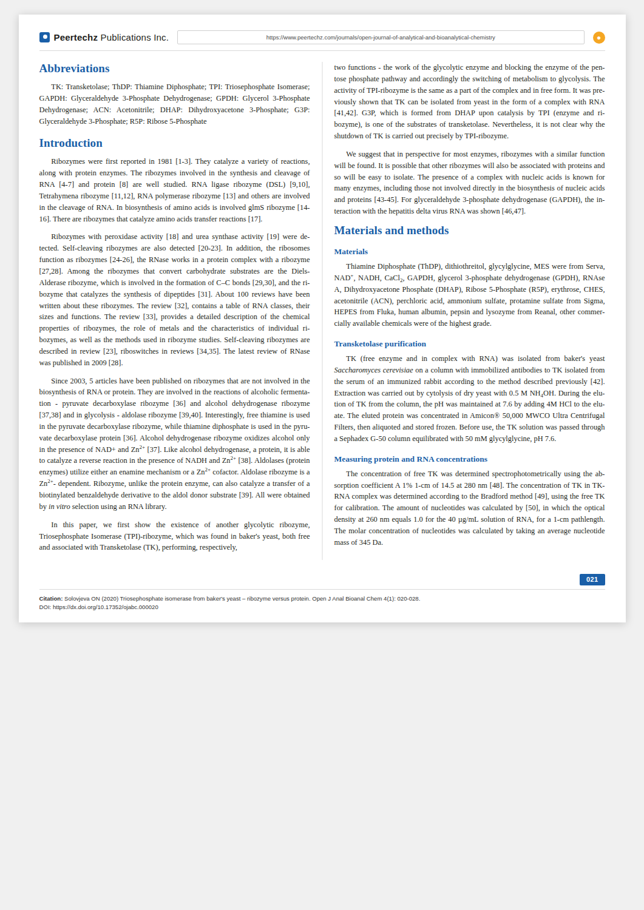Peertechz Publications Inc.
https://www.peertechz.com/journals/open-journal-of-analytical-and-bioanalytical-chemistry
●
Abbreviations
TK: Transketolase; ThDP: Thiamine Diphosphate; TPI: Triosephosphate Isomerase; GAPDH: Glyceraldehyde 3-Phosphate Dehydrogenase; GPDH: Glycerol 3-Phosphate Dehydrogenase; ACN: Acetonitrile; DHAP: Dihydroxyacetone 3-Phosphate; G3P: Glyceraldehyde 3-Phosphate; R5P: Ribose 5-Phosphate
Introduction
Ribozymes were first reported in 1981 [1-3]. They catalyze a variety of reactions, along with protein enzymes. The ribozymes involved in the synthesis and cleavage of RNA [4-7] and protein [8] are well studied. RNA ligase ribozyme (DSL) [9,10], Tetrahymena ribozyme [11,12], RNA polymerase ribozyme [13] and others are involved in the cleavage of RNA. In biosynthesis of amino acids is involved glmS ribozyme [14-16]. There are ribozymes that catalyze amino acids transfer reactions [17].
Ribozymes with peroxidase activity [18] and urea synthase activity [19] were detected. Self-cleaving ribozymes are also detected [20-23]. In addition, the ribosomes function as ribozymes [24-26], the RNase works in a protein complex with a ribozyme [27,28]. Among the ribozymes that convert carbohydrate substrates are the Diels-Alderase ribozyme, which is involved in the formation of C–C bonds [29,30], and the ribozyme that catalyzes the synthesis of dipeptides [31]. About 100 reviews have been written about these ribozymes. The review [32], contains a table of RNA classes, their sizes and functions. The review [33], provides a detailed description of the chemical properties of ribozymes, the role of metals and the characteristics of individual ribozymes, as well as the methods used in ribozyme studies. Self-cleaving ribozymes are described in review [23], riboswitches in reviews [34,35]. The latest review of RNase was published in 2009 [28].
Since 2003, 5 articles have been published on ribozymes that are not involved in the biosynthesis of RNA or protein. They are involved in the reactions of alcoholic fermentation - pyruvate decarboxylase ribozyme [36] and alcohol dehydrogenase ribozyme [37,38] and in glycolysis - aldolase ribozyme [39,40]. Interestingly, free thiamine is used in the pyruvate decarboxylase ribozyme, while thiamine diphosphate is used in the pyruvate decarboxylase protein [36]. Alcohol dehydrogenase ribozyme oxidizes alcohol only in the presence of NAD+ and Zn2+ [37]. Like alcohol dehydrogenase, a protein, it is able to catalyze a reverse reaction in the presence of NADH and Zn2+ [38]. Aldolases (protein enzymes) utilize either an enamine mechanism or a Zn2+ cofactor. Aldolase ribozyme is a Zn2+- dependent. Ribozyme, unlike the protein enzyme, can also catalyze a transfer of a biotinylated benzaldehyde derivative to the aldol donor substrate [39]. All were obtained by in vitro selection using an RNA library.
In this paper, we first show the existence of another glycolytic ribozyme, Triosephosphate Isomerase (TPI)-ribozyme, which was found in baker's yeast, both free and associated with Transketolase (TK), performing, respectively,
two functions - the work of the glycolytic enzyme and blocking the enzyme of the pentose phosphate pathway and accordingly the switching of metabolism to glycolysis. The activity of TPI-ribozyme is the same as a part of the complex and in free form. It was previously shown that TK can be isolated from yeast in the form of a complex with RNA [41,42]. G3P, which is formed from DHAP upon catalysis by TPI (enzyme and ribozyme), is one of the substrates of transketolase. Nevertheless, it is not clear why the shutdown of TK is carried out precisely by TPI-ribozyme.
We suggest that in perspective for most enzymes, ribozymes with a similar function will be found. It is possible that other ribozymes will also be associated with proteins and so will be easy to isolate. The presence of a complex with nucleic acids is known for many enzymes, including those not involved directly in the biosynthesis of nucleic acids and proteins [43-45]. For glyceraldehyde 3-phosphate dehydrogenase (GAPDH), the interaction with the hepatitis delta virus RNA was shown [46,47].
Materials and methods
Materials
Thiamine Diphosphate (ThDP), dithiothreitol, glycylglycine, MES were from Serva, NAD+, NADH, CaCl2, GAPDH, glycerol 3-phosphate dehydrogenase (GPDH), RNAse A, Dihydroxyacetone Phosphate (DHAP), Ribose 5-Phosphate (R5P), erythrose, CHES, acetonitrile (ACN), perchloric acid, ammonium sulfate, protamine sulfate from Sigma, HEPES from Fluka, human albumin, pepsin and lysozyme from Reanal, other commercially available chemicals were of the highest grade.
Transketolase purification
TK (free enzyme and in complex with RNA) was isolated from baker's yeast Saccharomyces cerevisiae on a column with immobilized antibodies to TK isolated from the serum of an immunized rabbit according to the method described previously [42]. Extraction was carried out by cytolysis of dry yeast with 0.5 M NH4OH. During the elution of TK from the column, the pH was maintained at 7.6 by adding 4M HCl to the eluate. The eluted protein was concentrated in Amicon® 50,000 MWCO Ultra Centrifugal Filters, then aliquoted and stored frozen. Before use, the TK solution was passed through a Sephadex G-50 column equilibrated with 50 mM glycylglycine, pH 7.6.
Measuring protein and RNA concentrations
The concentration of free TK was determined spectrophotometrically using the absorption coefficient A 1% 1-cm of 14.5 at 280 nm [48]. The concentration of TK in TK-RNA complex was determined according to the Bradford method [49], using the free TK for calibration. The amount of nucleotides was calculated by [50], in which the optical density at 260 nm equals 1.0 for the 40 µg/mL solution of RNA, for a 1-cm pathlength. The molar concentration of nucleotides was calculated by taking an average nucleotide mass of 345 Da.
021
Citation: Solovjeva ON (2020) Triosephosphate isomerase from baker's yeast – ribozyme versus protein. Open J Anal Bioanal Chem 4(1): 020-028.
DOI: https://dx.doi.org/10.17352/ojabc.000020